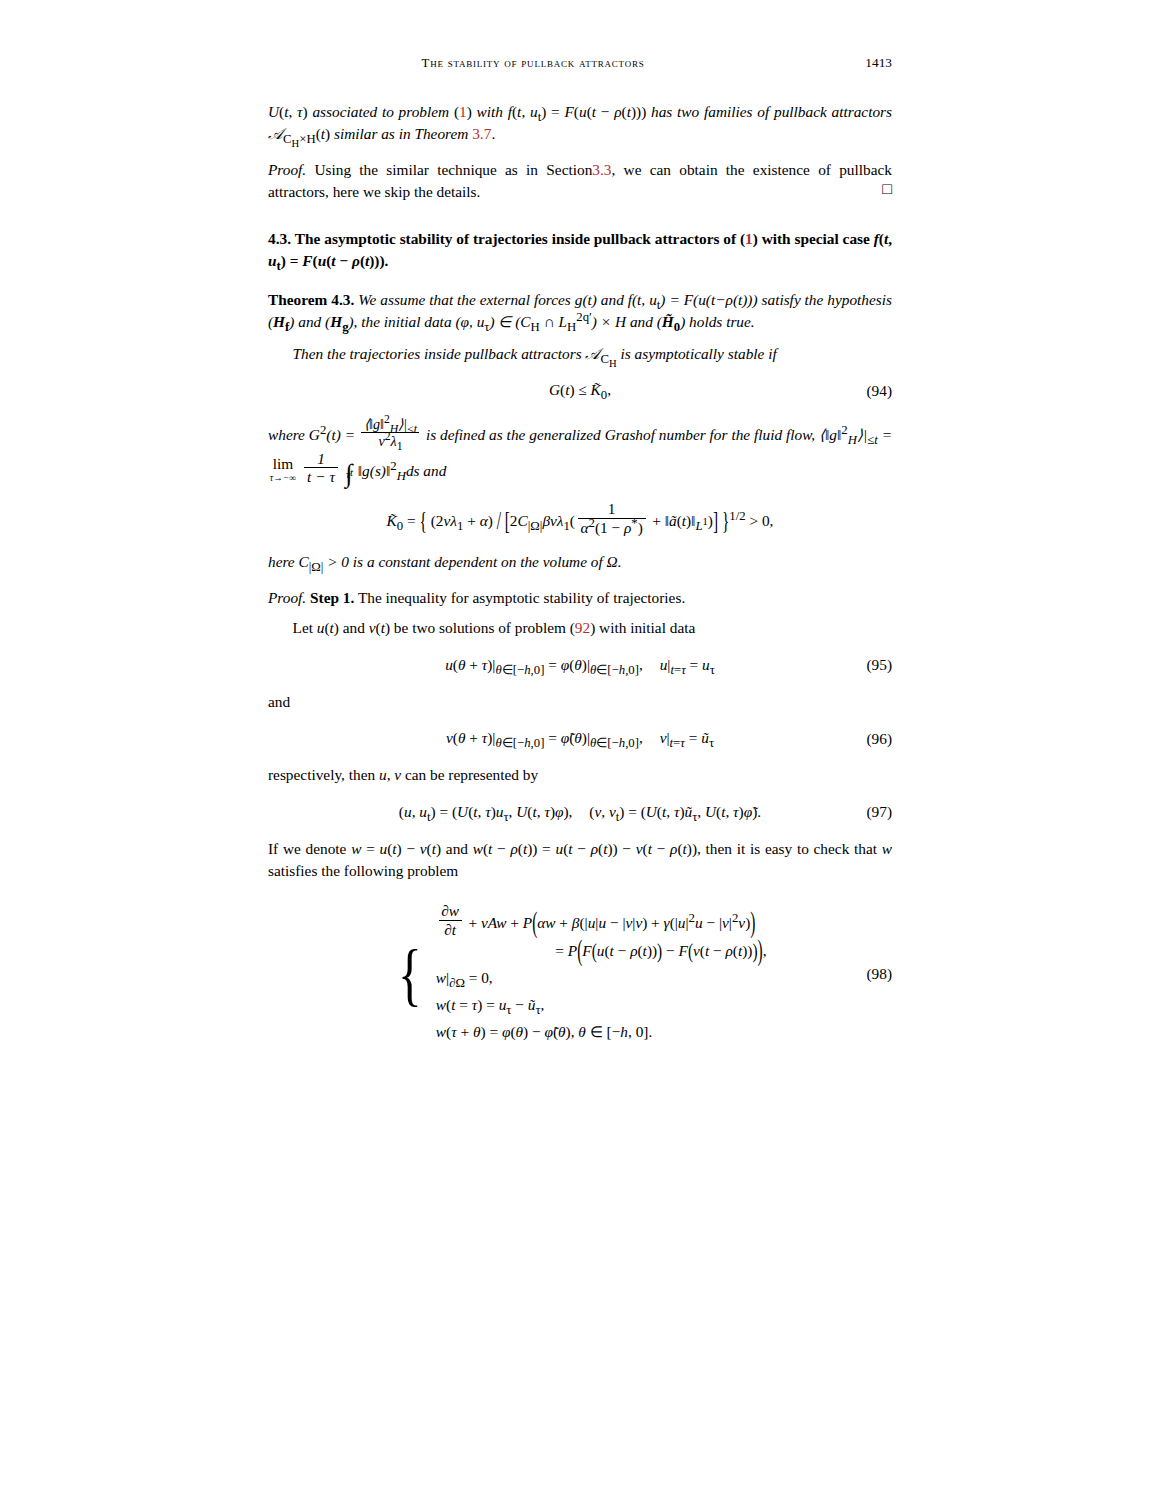The stability of pullback attractors 1413
U(t, τ) associated to problem (1) with f(t, ut) = F(u(t − ρ(t))) has two families of pullback attractors 𝒜CH×H(t) similar as in Theorem 3.7.
Proof. Using the similar technique as in Section3.3, we can obtain the existence of pullback attractors, here we skip the details. □
4.3. The asymptotic stability of trajectories inside pullback attractors of (1) with special case f(t, ut) = F(u(t − ρ(t))).
Theorem 4.3. We assume that the external forces g(t) and f(t, ut) = F(u(t−ρ(t))) satisfy the hypothesis (Hf) and (Hg), the initial data (φ, uτ) ∈ (CH ∩ LH2q′) × H and (H̃0) holds true.
Then the trajectories inside pullback attractors 𝒜CH is asymptotically stable if
G(t) ≤ K̃0,
(94)
where G2(t) = ⟨‖g‖2H⟩|≤t ν2λ1 is defined as the generalized Grashof number for the fluid flow, ⟨‖g‖2H⟩|≤t = lim τ→−∞ 1 t − τ ∫tτ ‖g(s)‖2Hds and
K̃0 = { (2νλ1 + α) / [2C|Ω|βνλ1(1 α2(1 − ρ*) + ‖ã(t)‖L1)] }1/2 > 0,
here C|Ω| > 0 is a constant dependent on the volume of Ω.
Proof. Step 1. The inequality for asymptotic stability of trajectories.
Let u(t) and v(t) be two solutions of problem (92) with initial data
u(θ + τ)|θ∈[−h,0] = φ(θ)|θ∈[−h,0], u|t=τ = uτ
(95)
and
v(θ + τ)|θ∈[−h,0] = φ̃(θ)|θ∈[−h,0], v|t=τ = ũτ
(96)
respectively, then u, v can be represented by
(u, ut) = (U(t, τ)uτ, U(t, τ)φ), (v, vt) = (U(t, τ)ũτ, U(t, τ)φ̃).
(97)
If we denote w = u(t) − v(t) and w(t − ρ(t)) = u(t − ρ(t)) − v(t − ρ(t)), then it is easy to check that w satisfies the following problem
{ ∂w∂t + νAw + P(αw + β(|u|u − |v|v) + γ(|u|2u − |v|2v)) = P(F(u(t − ρ(t))) − F(v(t − ρ(t)))), w|∂Ω = 0, w(t = τ) = uτ − ũτ, w(τ + θ) = φ(θ) − φ̃(θ), θ ∈ [−h, 0].
(98)